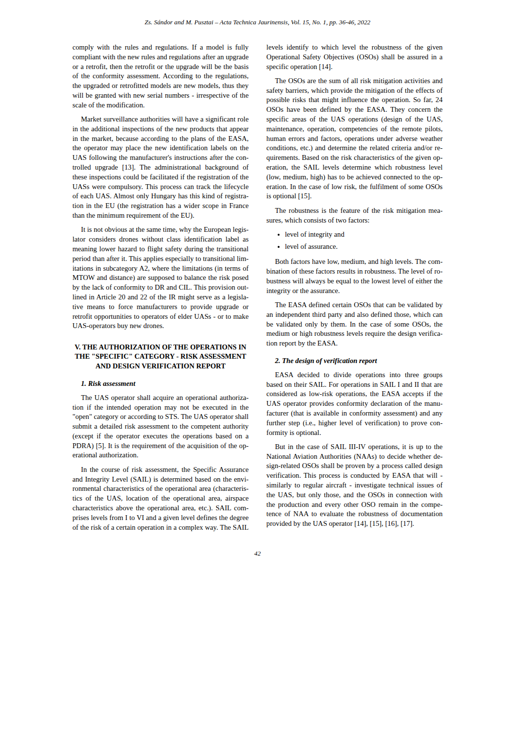Zs. Sándor and M. Pusztai – Acta Technica Jaurinensis, Vol. 15, No. 1, pp. 36-46, 2022
comply with the rules and regulations. If a model is fully compliant with the new rules and regulations after an upgrade or a retrofit, then the retrofit or the upgrade will be the basis of the conformity assessment. According to the regulations, the upgraded or retrofitted models are new models, thus they will be granted with new serial numbers - irrespective of the scale of the modification.
Market surveillance authorities will have a significant role in the additional inspections of the new products that appear in the market, because according to the plans of the EASA, the operator may place the new identification labels on the UAS following the manufacturer's instructions after the controlled upgrade [13]. The administrational background of these inspections could be facilitated if the registration of the UASs were compulsory. This process can track the lifecycle of each UAS. Almost only Hungary has this kind of registration in the EU (the registration has a wider scope in France than the minimum requirement of the EU).
It is not obvious at the same time, why the European legislator considers drones without class identification label as meaning lower hazard to flight safety during the transitional period than after it. This applies especially to transitional limitations in subcategory A2, where the limitations (in terms of MTOW and distance) are supposed to balance the risk posed by the lack of conformity to DR and CIL. This provision outlined in Article 20 and 22 of the IR might serve as a legislative means to force manufacturers to provide upgrade or retrofit opportunities to operators of elder UASs - or to make UAS-operators buy new drones.
V. The authorization of the operations in the "specific" category - risk assessment and design verification report
1. Risk assessment
The UAS operator shall acquire an operational authorization if the intended operation may not be executed in the "open" category or according to STS. The UAS operator shall submit a detailed risk assessment to the competent authority (except if the operator executes the operations based on a PDRA) [5]. It is the requirement of the acquisition of the operational authorization.
In the course of risk assessment, the Specific Assurance and Integrity Level (SAIL) is determined based on the environmental characteristics of the operational area (characteristics of the UAS, location of the operational area, airspace characteristics above the operational area, etc.). SAIL comprises levels from I to VI and a given level defines the degree of the risk of a certain operation in a complex way. The SAIL levels identify to which level the robustness of the given Operational Safety Objectives (OSOs) shall be assured in a specific operation [14].
The OSOs are the sum of all risk mitigation activities and safety barriers, which provide the mitigation of the effects of possible risks that might influence the operation. So far, 24 OSOs have been defined by the EASA. They concern the specific areas of the UAS operations (design of the UAS, maintenance, operation, competencies of the remote pilots, human errors and factors, operations under adverse weather conditions, etc.) and determine the related criteria and/or requirements. Based on the risk characteristics of the given operation, the SAIL levels determine which robustness level (low, medium, high) has to be achieved connected to the operation. In the case of low risk, the fulfilment of some OSOs is optional [15].
The robustness is the feature of the risk mitigation measures, which consists of two factors:
level of integrity and
level of assurance.
Both factors have low, medium, and high levels. The combination of these factors results in robustness. The level of robustness will always be equal to the lowest level of either the integrity or the assurance.
The EASA defined certain OSOs that can be validated by an independent third party and also defined those, which can be validated only by them. In the case of some OSOs, the medium or high robustness levels require the design verification report by the EASA.
2. The design of verification report
EASA decided to divide operations into three groups based on their SAIL. For operations in SAIL I and II that are considered as low-risk operations, the EASA accepts if the UAS operator provides conformity declaration of the manufacturer (that is available in conformity assessment) and any further step (i.e., higher level of verification) to prove conformity is optional.
But in the case of SAIL III-IV operations, it is up to the National Aviation Authorities (NAAs) to decide whether design-related OSOs shall be proven by a process called design verification. This process is conducted by EASA that will - similarly to regular aircraft - investigate technical issues of the UAS, but only those, and the OSOs in connection with the production and every other OSO remain in the competence of NAA to evaluate the robustness of documentation provided by the UAS operator [14], [15], [16], [17].
42